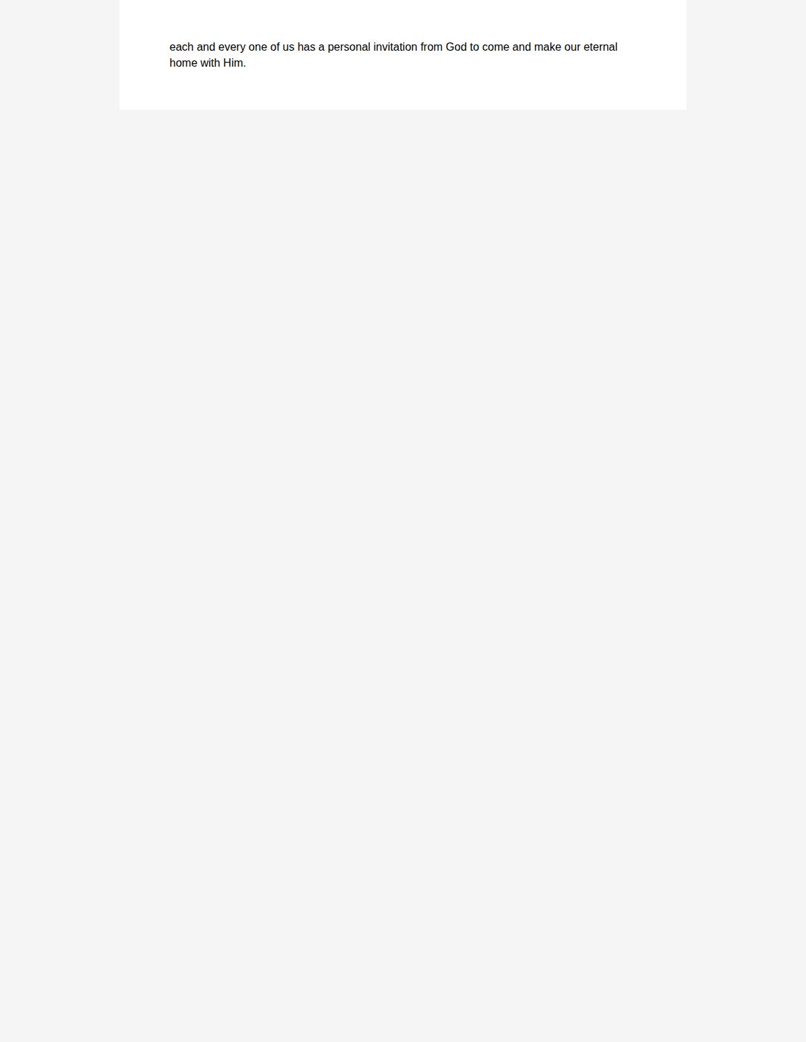each and every one of us has a personal invitation from God to come and make our eternal home with Him.